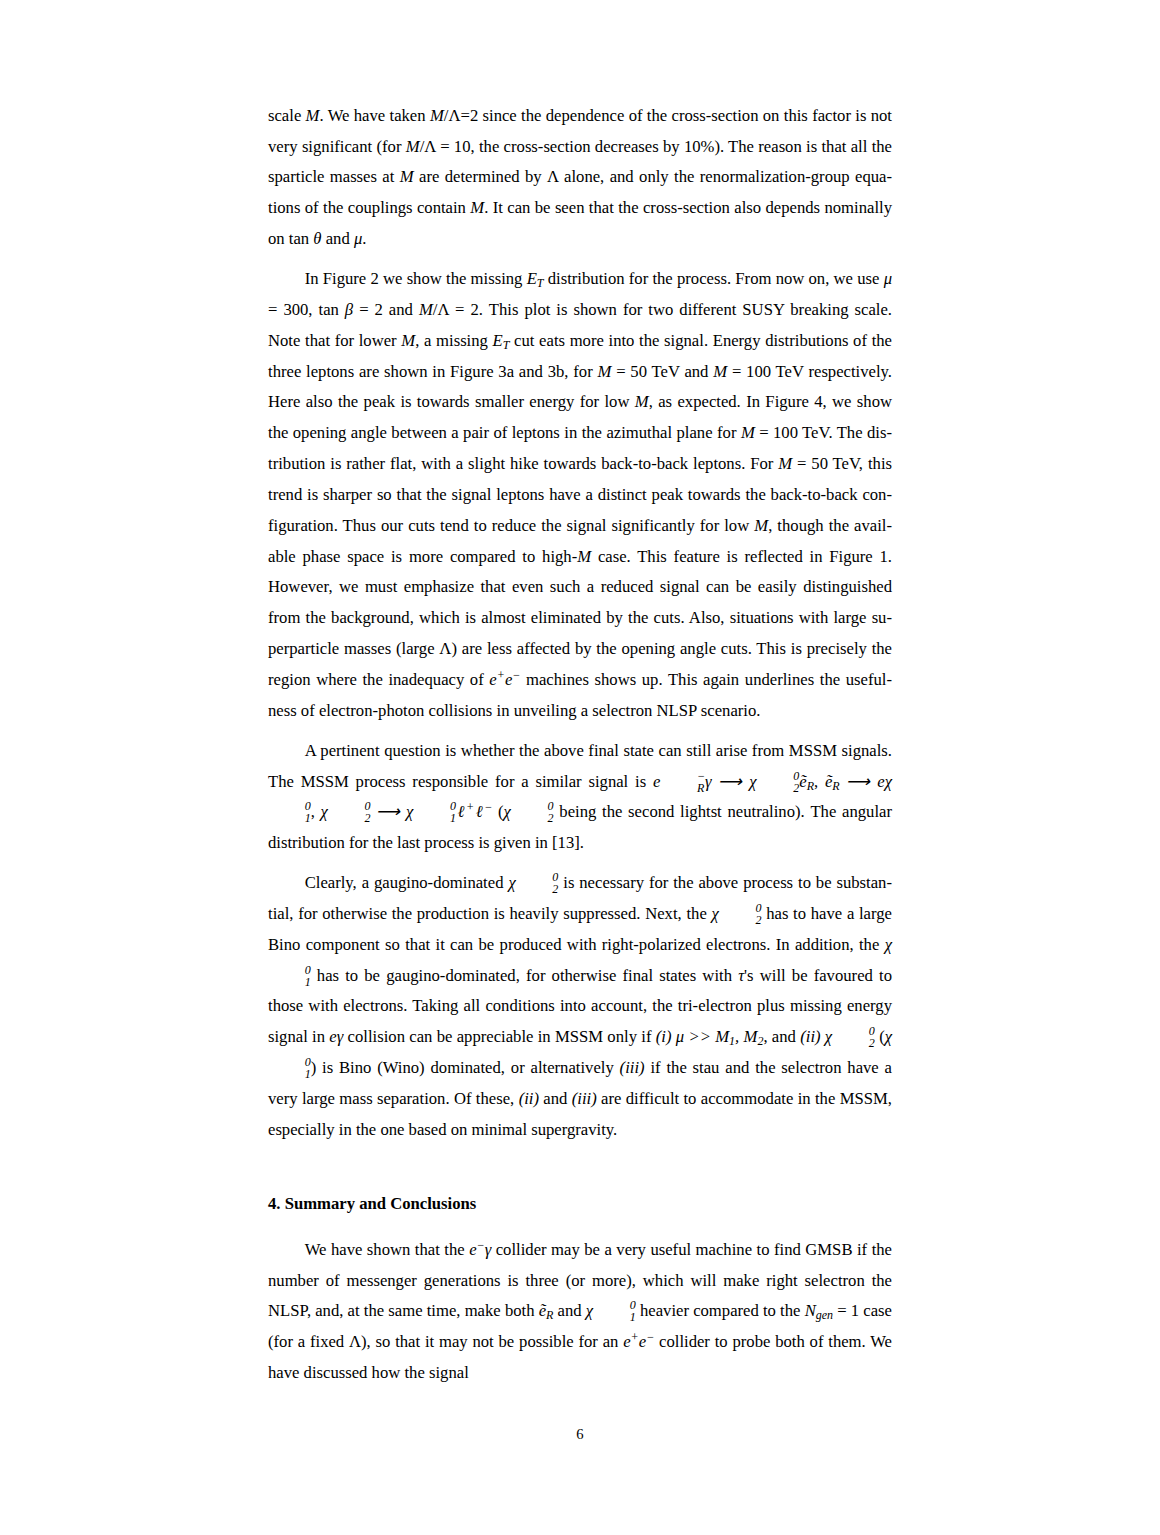scale M. We have taken M/Λ=2 since the dependence of the cross-section on this factor is not very significant (for M/Λ = 10, the cross-section decreases by 10%). The reason is that all the sparticle masses at M are determined by Λ alone, and only the renormalization-group equations of the couplings contain M. It can be seen that the cross-section also depends nominally on tan θ and μ.
In Figure 2 we show the missing ET distribution for the process. From now on, we use μ = 300, tan β = 2 and M/Λ = 2. This plot is shown for two different SUSY breaking scale. Note that for lower M, a missing ET cut eats more into the signal. Energy distributions of the three leptons are shown in Figure 3a and 3b, for M = 50 TeV and M = 100 TeV respectively. Here also the peak is towards smaller energy for low M, as expected. In Figure 4, we show the opening angle between a pair of leptons in the azimuthal plane for M = 100 TeV. The distribution is rather flat, with a slight hike towards back-to-back leptons. For M = 50 TeV, this trend is sharper so that the signal leptons have a distinct peak towards the back-to-back configuration. Thus our cuts tend to reduce the signal significantly for low M, though the available phase space is more compared to high-M case. This feature is reflected in Figure 1. However, we must emphasize that even such a reduced signal can be easily distinguished from the background, which is almost eliminated by the cuts. Also, situations with large superparticle masses (large Λ) are less affected by the opening angle cuts. This is precisely the region where the inadequacy of e+e− machines shows up. This again underlines the usefulness of electron-photon collisions in unveiling a selectron NLSP scenario.
A pertinent question is whether the above final state can still arise from MSSM signals. The MSSM process responsible for a similar signal is e−Rγ ⟶ χ02ẽR, ẽR ⟶ eχ01, χ02 ⟶ χ01ℓ+ℓ− (χ02 being the second lightst neutralino). The angular distribution for the last process is given in [13].
Clearly, a gaugino-dominated χ02 is necessary for the above process to be substantial, for otherwise the production is heavily suppressed. Next, the χ02 has to have a large Bino component so that it can be produced with right-polarized electrons. In addition, the χ01 has to be gaugino-dominated, for otherwise final states with τ's will be favoured to those with electrons. Taking all conditions into account, the tri-electron plus missing energy signal in eγ collision can be appreciable in MSSM only if (i) μ >> M1, M2, and (ii) χ02 (χ01) is Bino (Wino) dominated, or alternatively (iii) if the stau and the selectron have a very large mass separation. Of these, (ii) and (iii) are difficult to accommodate in the MSSM, especially in the one based on minimal supergravity.
4. Summary and Conclusions
We have shown that the e−γ collider may be a very useful machine to find GMSB if the number of messenger generations is three (or more), which will make right selectron the NLSP, and, at the same time, make both ẽR and χ01 heavier compared to the Ngen = 1 case (for a fixed Λ), so that it may not be possible for an e+e− collider to probe both of them. We have discussed how the signal
6